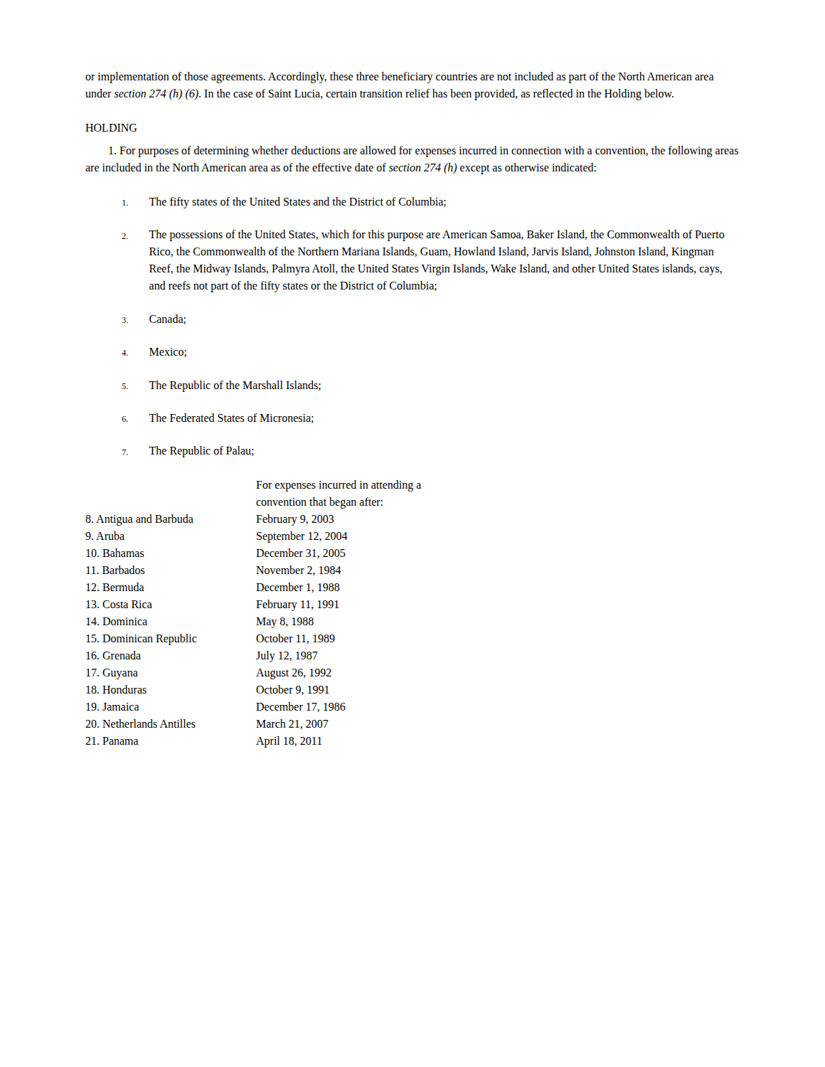or implementation of those agreements. Accordingly, these three beneficiary countries are not included as part of the North American area under section 274 (h) (6). In the case of Saint Lucia, certain transition relief has been provided, as reflected in the Holding below.
HOLDING
1. For purposes of determining whether deductions are allowed for expenses incurred in connection with a convention, the following areas are included in the North American area as of the effective date of section 274 (h) except as otherwise indicated:
1. The fifty states of the United States and the District of Columbia;
2. The possessions of the United States, which for this purpose are American Samoa, Baker Island, the Commonwealth of Puerto Rico, the Commonwealth of the Northern Mariana Islands, Guam, Howland Island, Jarvis Island, Johnston Island, Kingman Reef, the Midway Islands, Palmyra Atoll, the United States Virgin Islands, Wake Island, and other United States islands, cays, and reefs not part of the fifty states or the District of Columbia;
3. Canada;
4. Mexico;
5. The Republic of the Marshall Islands;
6. The Federated States of Micronesia;
7. The Republic of Palau;
| | For expenses incurred in attending a convention that began after: |
| 8. Antigua and Barbuda | February 9, 2003 |
| 9. Aruba | September 12, 2004 |
| 10. Bahamas | December 31, 2005 |
| 11. Barbados | November 2, 1984 |
| 12. Bermuda | December 1, 1988 |
| 13. Costa Rica | February 11, 1991 |
| 14. Dominica | May 8, 1988 |
| 15. Dominican Republic | October 11, 1989 |
| 16. Grenada | July 12, 1987 |
| 17. Guyana | August 26, 1992 |
| 18. Honduras | October 9, 1991 |
| 19. Jamaica | December 17, 1986 |
| 20. Netherlands Antilles | March 21, 2007 |
| 21. Panama | April 18, 2011 |